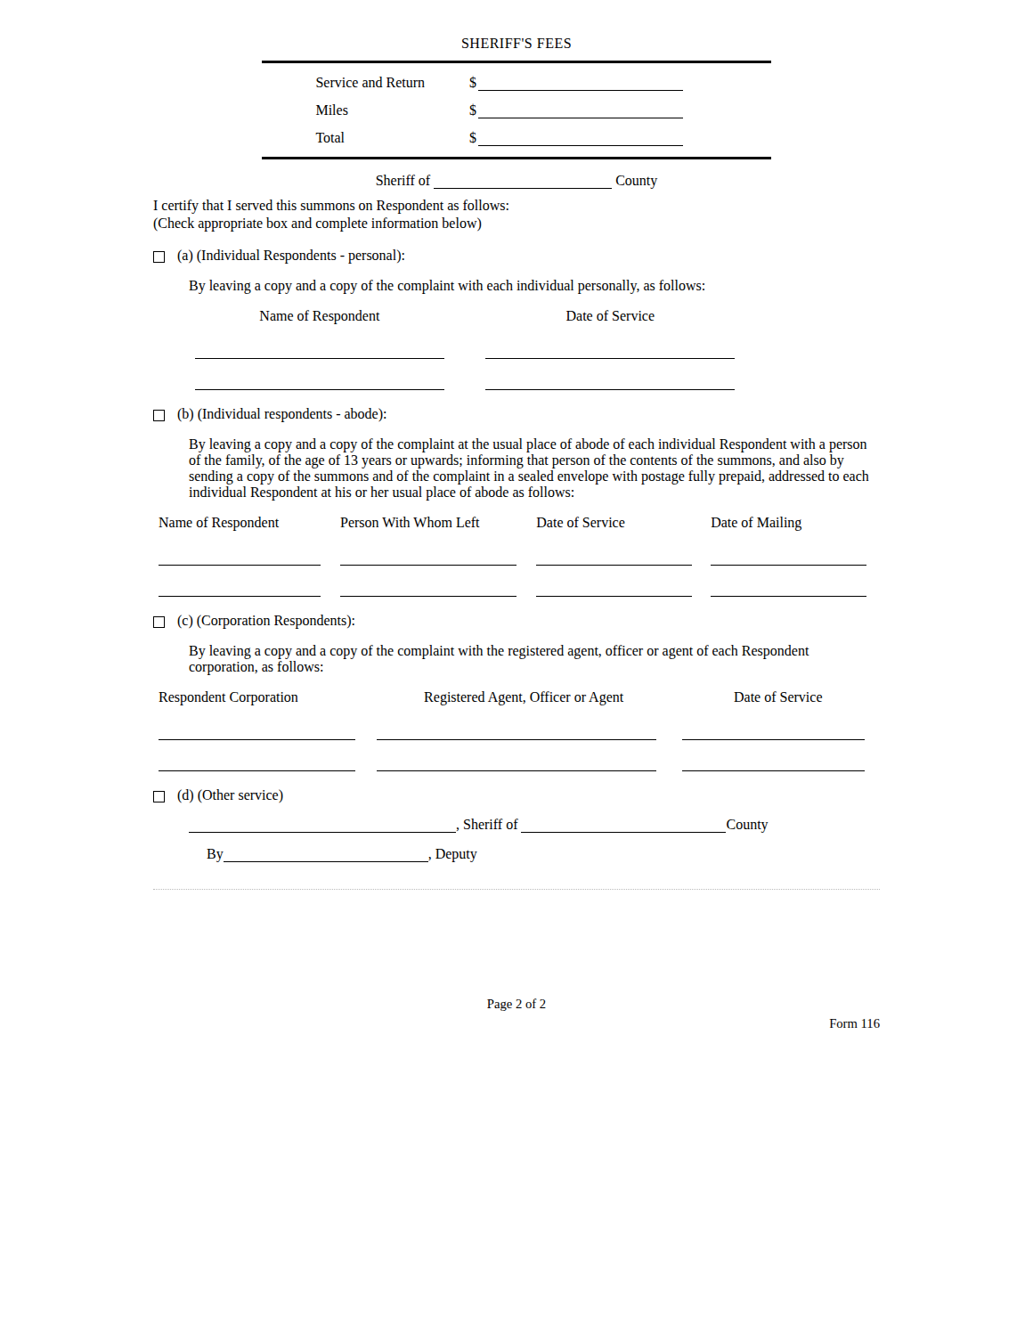SHERIFF'S FEES
| Service and Return | $ |
| Miles | $ |
| Total | $ |
Sheriff of County
I certify that I served this summons on Respondent as follows:
(Check appropriate box and complete information below)
(a) (Individual Respondents - personal):
By leaving a copy and a copy of the complaint with each individual personally, as follows:
| Name of Respondent | Date of Service |
| --- | --- |
(b) (Individual respondents - abode):
By leaving a copy and a copy of the complaint at the usual place of abode of each individual Respondent with a person of the family, of the age of 13 years or upwards; informing that person of the contents of the summons, and also by sending a copy of the summons and of the complaint in a sealed envelope with postage fully prepaid, addressed to each individual Respondent at his or her usual place of abode as follows:
| Name of Respondent | Person With Whom Left | Date of Service | Date of Mailing |
| --- | --- | --- | --- |
(c) (Corporation Respondents):
By leaving a copy and a copy of the complaint with the registered agent, officer or agent of each Respondent corporation, as follows:
| Respondent Corporation | Registered Agent, Officer or Agent | Date of Service |
| --- | --- | --- |
(d) (Other service)
, Sheriff of County
By , Deputy
Page 2 of 2
Form 116